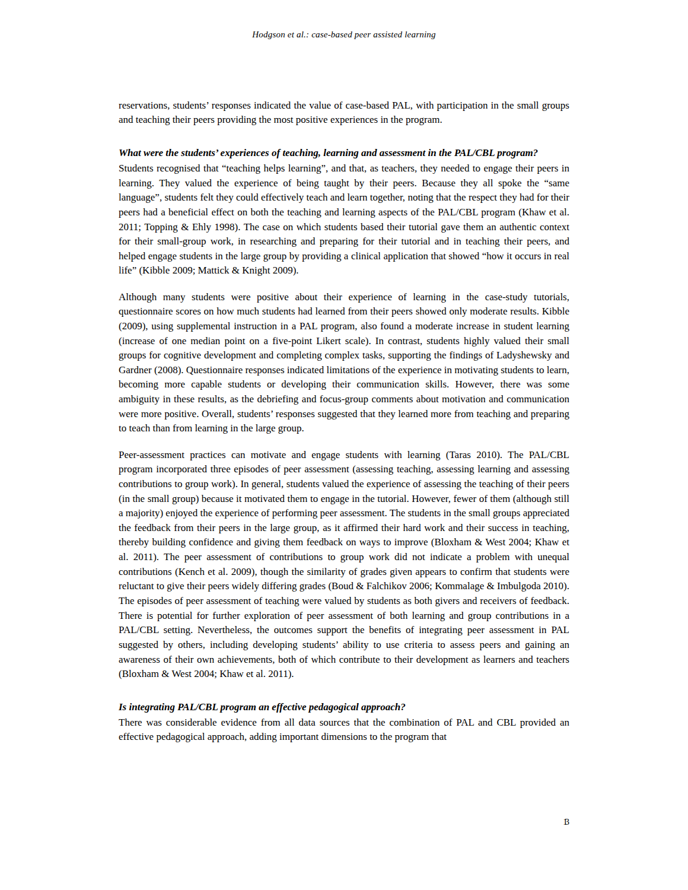Hodgson et al.: case-based peer assisted learning
reservations, students’ responses indicated the value of case-based PAL, with participation in the small groups and teaching their peers providing the most positive experiences in the program.
What were the students’ experiences of teaching, learning and assessment in the PAL/CBL program?
Students recognised that “teaching helps learning”, and that, as teachers, they needed to engage their peers in learning. They valued the experience of being taught by their peers. Because they all spoke the “same language”, students felt they could effectively teach and learn together, noting that the respect they had for their peers had a beneficial effect on both the teaching and learning aspects of the PAL/CBL program (Khaw et al. 2011; Topping & Ehly 1998). The case on which students based their tutorial gave them an authentic context for their small-group work, in researching and preparing for their tutorial and in teaching their peers, and helped engage students in the large group by providing a clinical application that showed “how it occurs in real life” (Kibble 2009; Mattick & Knight 2009).
Although many students were positive about their experience of learning in the case-study tutorials, questionnaire scores on how much students had learned from their peers showed only moderate results. Kibble (2009), using supplemental instruction in a PAL program, also found a moderate increase in student learning (increase of one median point on a five-point Likert scale). In contrast, students highly valued their small groups for cognitive development and completing complex tasks, supporting the findings of Ladyshewsky and Gardner (2008). Questionnaire responses indicated limitations of the experience in motivating students to learn, becoming more capable students or developing their communication skills. However, there was some ambiguity in these results, as the debriefing and focus-group comments about motivation and communication were more positive. Overall, students’ responses suggested that they learned more from teaching and preparing to teach than from learning in the large group.
Peer-assessment practices can motivate and engage students with learning (Taras 2010). The PAL/CBL program incorporated three episodes of peer assessment (assessing teaching, assessing learning and assessing contributions to group work). In general, students valued the experience of assessing the teaching of their peers (in the small group) because it motivated them to engage in the tutorial. However, fewer of them (although still a majority) enjoyed the experience of performing peer assessment. The students in the small groups appreciated the feedback from their peers in the large group, as it affirmed their hard work and their success in teaching, thereby building confidence and giving them feedback on ways to improve (Bloxham & West 2004; Khaw et al. 2011). The peer assessment of contributions to group work did not indicate a problem with unequal contributions (Kench et al. 2009), though the similarity of grades given appears to confirm that students were reluctant to give their peers widely differing grades (Boud & Falchikov 2006; Kommalage & Imbulgoda 2010). The episodes of peer assessment of teaching were valued by students as both givers and receivers of feedback. There is potential for further exploration of peer assessment of both learning and group contributions in a PAL/CBL setting. Nevertheless, the outcomes support the benefits of integrating peer assessment in PAL suggested by others, including developing students’ ability to use criteria to assess peers and gaining an awareness of their own achievements, both of which contribute to their development as learners and teachers (Bloxham & West 2004; Khaw et al. 2011).
Is integrating PAL/CBL program an effective pedagogical approach?
There was considerable evidence from all data sources that the combination of PAL and CBL provided an effective pedagogical approach, adding important dimensions to the program that
13